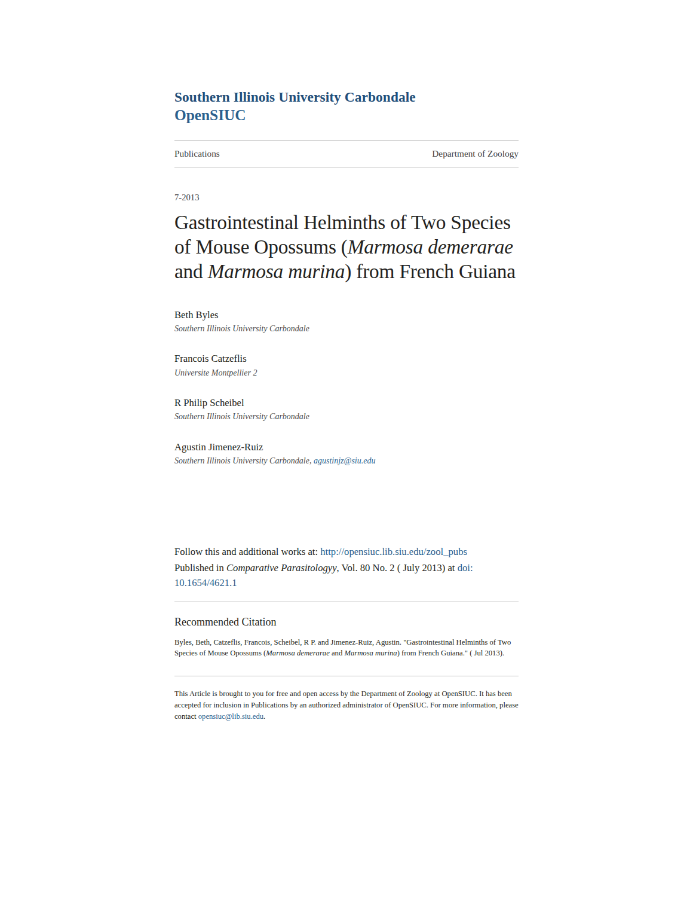Southern Illinois University Carbondale
OpenSIUC
Publications
Department of Zoology
7-2013
Gastrointestinal Helminths of Two Species of Mouse Opossums (Marmosa demerarae and Marmosa murina) from French Guiana
Beth Byles
Southern Illinois University Carbondale
Francois Catzeflis
Universite Montpellier 2
R Philip Scheibel
Southern Illinois University Carbondale
Agustin Jimenez-Ruiz
Southern Illinois University Carbondale, agustinjz@siu.edu
Follow this and additional works at: http://opensiuc.lib.siu.edu/zool_pubs
Published in Comparative Parasitologyy, Vol. 80 No. 2 ( July 2013) at doi: 10.1654/4621.1
Recommended Citation
Byles, Beth, Catzeflis, Francois, Scheibel, R P. and Jimenez-Ruiz, Agustin. "Gastrointestinal Helminths of Two Species of Mouse Opossums (Marmosa demerarae and Marmosa murina) from French Guiana." ( Jul 2013).
This Article is brought to you for free and open access by the Department of Zoology at OpenSIUC. It has been accepted for inclusion in Publications by an authorized administrator of OpenSIUC. For more information, please contact opensiuc@lib.siu.edu.